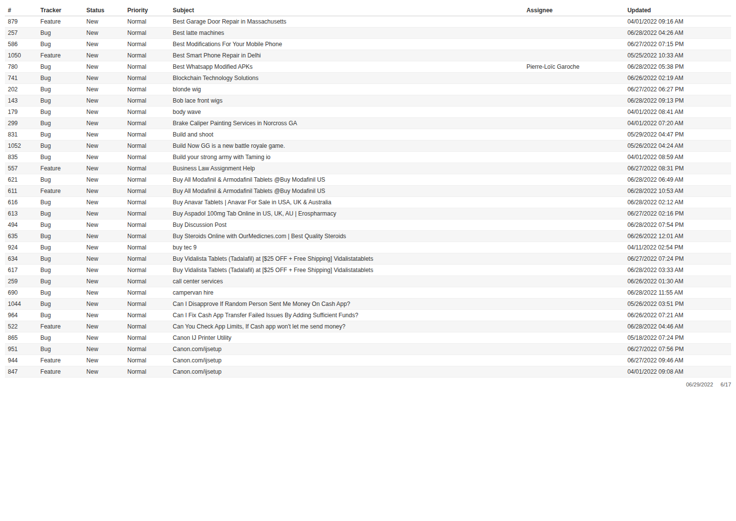| # | Tracker | Status | Priority | Subject | Assignee | Updated |
| --- | --- | --- | --- | --- | --- | --- |
| 879 | Feature | New | Normal | Best Garage Door Repair in Massachusetts | | 04/01/2022 09:16 AM |
| 257 | Bug | New | Normal | Best latte machines | | 06/28/2022 04:26 AM |
| 586 | Bug | New | Normal | Best Modifications For Your Mobile Phone | | 06/27/2022 07:15 PM |
| 1050 | Feature | New | Normal | Best Smart Phone Repair in Delhi | | 05/25/2022 10:33 AM |
| 780 | Bug | New | Normal | Best Whatsapp Modified APKs | Pierre-Loïc Garoche | 06/28/2022 05:38 PM |
| 741 | Bug | New | Normal | Blockchain Technology Solutions | | 06/26/2022 02:19 AM |
| 202 | Bug | New | Normal | blonde wig | | 06/27/2022 06:27 PM |
| 143 | Bug | New | Normal | Bob lace front wigs | | 06/28/2022 09:13 PM |
| 179 | Bug | New | Normal | body wave | | 04/01/2022 08:41 AM |
| 299 | Bug | New | Normal | Brake Caliper Painting Services in Norcross GA | | 04/01/2022 07:20 AM |
| 831 | Bug | New | Normal | Build and shoot | | 05/29/2022 04:47 PM |
| 1052 | Bug | New | Normal | Build Now GG is a new battle royale game. | | 05/26/2022 04:24 AM |
| 835 | Bug | New | Normal | Build your strong army with Taming io | | 04/01/2022 08:59 AM |
| 557 | Feature | New | Normal | Business Law Assignment Help | | 06/27/2022 08:31 PM |
| 621 | Bug | New | Normal | Buy All Modafinil & Armodafinil Tablets @Buy Modafinil US | | 06/28/2022 06:49 AM |
| 611 | Feature | New | Normal | Buy All Modafinil & Armodafinil Tablets @Buy Modafinil US | | 06/28/2022 10:53 AM |
| 616 | Bug | New | Normal | Buy Anavar Tablets / Anavar For Sale in USA, UK & Australia | | 06/28/2022 02:12 AM |
| 613 | Bug | New | Normal | Buy Aspadol 100mg Tab Online in US, UK, AU / Erospharmacy | | 06/27/2022 02:16 PM |
| 494 | Bug | New | Normal | Buy Discussion Post | | 06/28/2022 07:54 PM |
| 635 | Bug | New | Normal | Buy Steroids Online with OurMedicnes.com / Best Quality Steroids | | 06/26/2022 12:01 AM |
| 924 | Bug | New | Normal | buy tec 9 | | 04/11/2022 02:54 PM |
| 634 | Bug | New | Normal | Buy Vidalista Tablets (Tadalafil) at [$25 OFF + Free Shipping] Vidalistatablets | | 06/27/2022 07:24 PM |
| 617 | Bug | New | Normal | Buy Vidalista Tablets (Tadalafil) at [$25 OFF + Free Shipping] Vidalistatablets | | 06/28/2022 03:33 AM |
| 259 | Bug | New | Normal | call center services | | 06/26/2022 01:30 AM |
| 690 | Bug | New | Normal | campervan hire | | 06/28/2022 11:55 AM |
| 1044 | Bug | New | Normal | Can I Disapprove If Random Person Sent Me Money On Cash App? | | 05/26/2022 03:51 PM |
| 964 | Bug | New | Normal | Can I Fix Cash App Transfer Failed Issues By Adding Sufficient Funds? | | 06/26/2022 07:21 AM |
| 522 | Feature | New | Normal | Can You Check App Limits, If Cash app won't let me send money? | | 06/28/2022 04:46 AM |
| 865 | Bug | New | Normal | Canon IJ Printer Utility | | 05/18/2022 07:24 PM |
| 951 | Bug | New | Normal | Canon.com/ijsetup | | 06/27/2022 07:56 PM |
| 944 | Feature | New | Normal | Canon.com/ijsetup | | 06/27/2022 09:46 AM |
| 847 | Feature | New | Normal | Canon.com/ijsetup | | 04/01/2022 09:08 AM |
06/29/2022 6/17